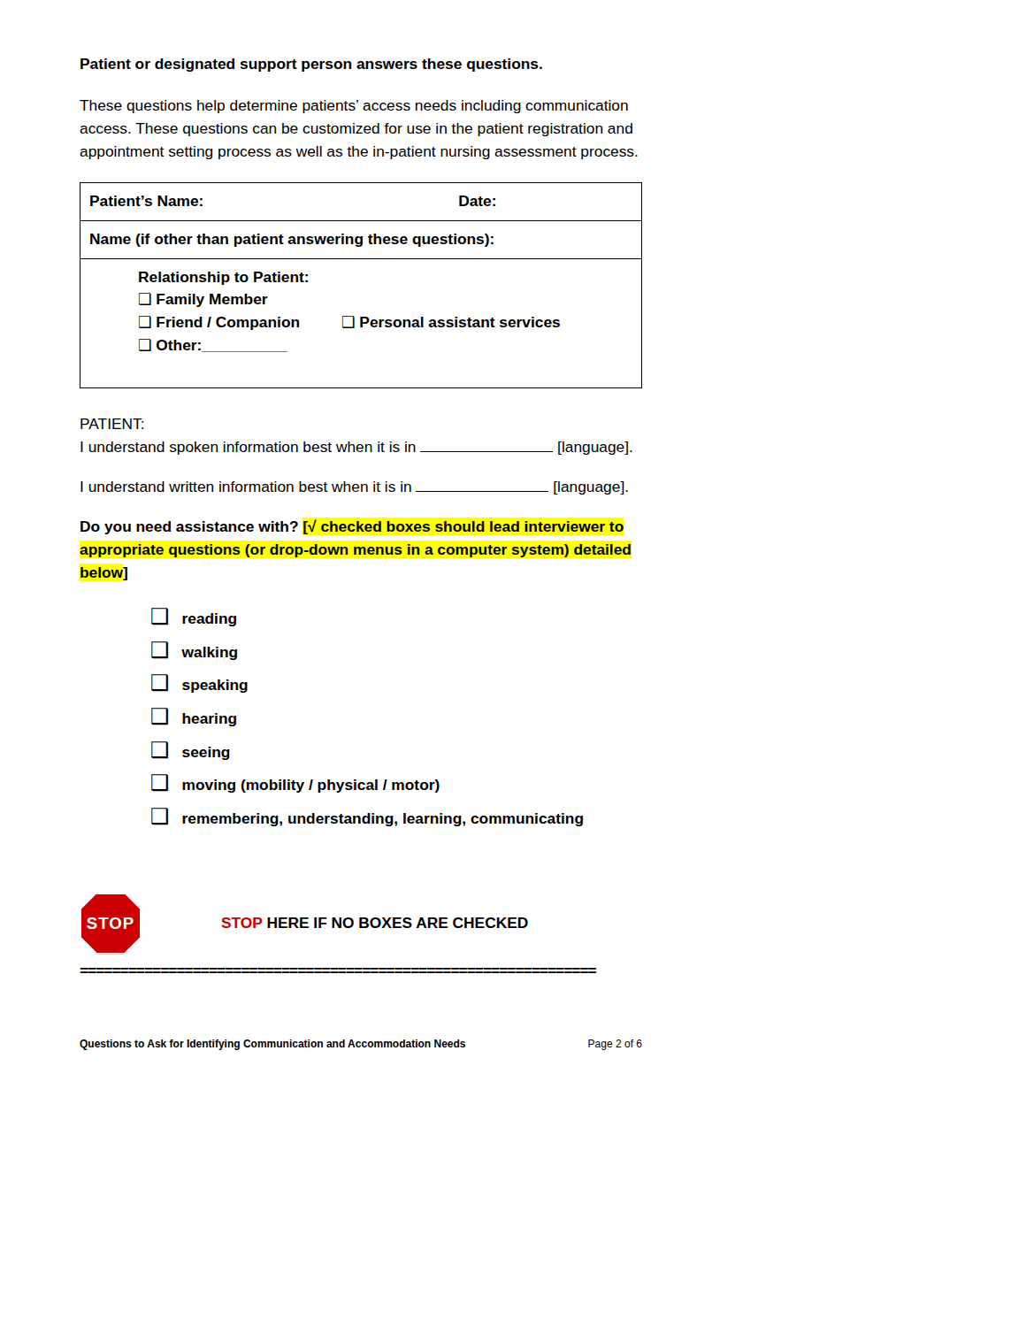Patient or designated support person answers these questions.
These questions help determine patients’ access needs including communication access. These questions can be customized for use in the patient registration and appointment setting process as well as the in-patient nursing assessment process.
| Patient’s Name: Date: |
| Name (if other than patient answering these questions): |
| Relationship to Patient: ❑ Family Member ❑ Friend / Companion ❑ Personal assistant services ❑ Other:__________ |
PATIENT:
I understand spoken information best when it is in [language].
I understand written information best when it is in [language].
Do you need assistance with? [√ checked boxes should lead interviewer to appropriate questions (or drop-down menus in a computer system) detailed below]
❑ reading
❑ walking
❑ speaking
❑ hearing
❑ seeing
❑ moving (mobility / physical / motor)
❑ remembering, understanding, learning, communicating
STOP
STOP HERE IF NO BOXES ARE CHECKED
================================================================
Questions to Ask for Identifying Communication and Accommodation Needs Page 2 of 6